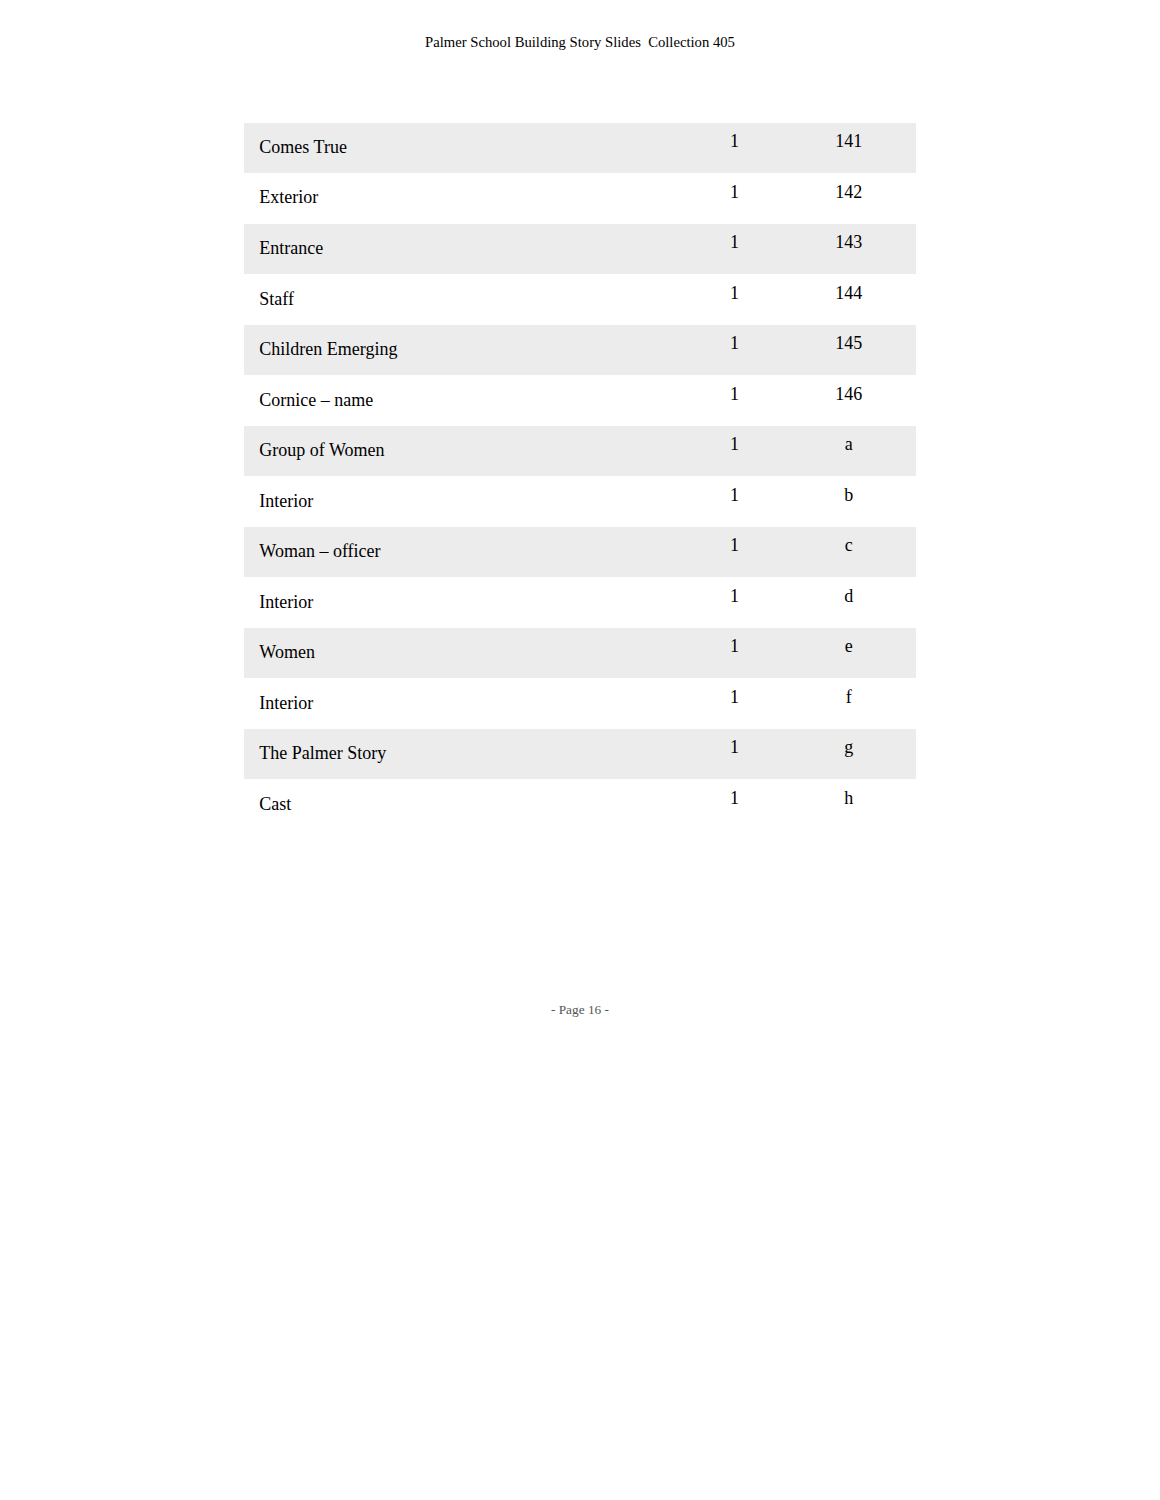Palmer School Building Story Slides Collection 405
| Comes True | 1 | 141 |
| Exterior | 1 | 142 |
| Entrance | 1 | 143 |
| Staff | 1 | 144 |
| Children Emerging | 1 | 145 |
| Cornice – name | 1 | 146 |
| Group of Women | 1 | a |
| Interior | 1 | b |
| Woman – officer | 1 | c |
| Interior | 1 | d |
| Women | 1 | e |
| Interior | 1 | f |
| The Palmer Story | 1 | g |
| Cast | 1 | h |
- Page 16 -